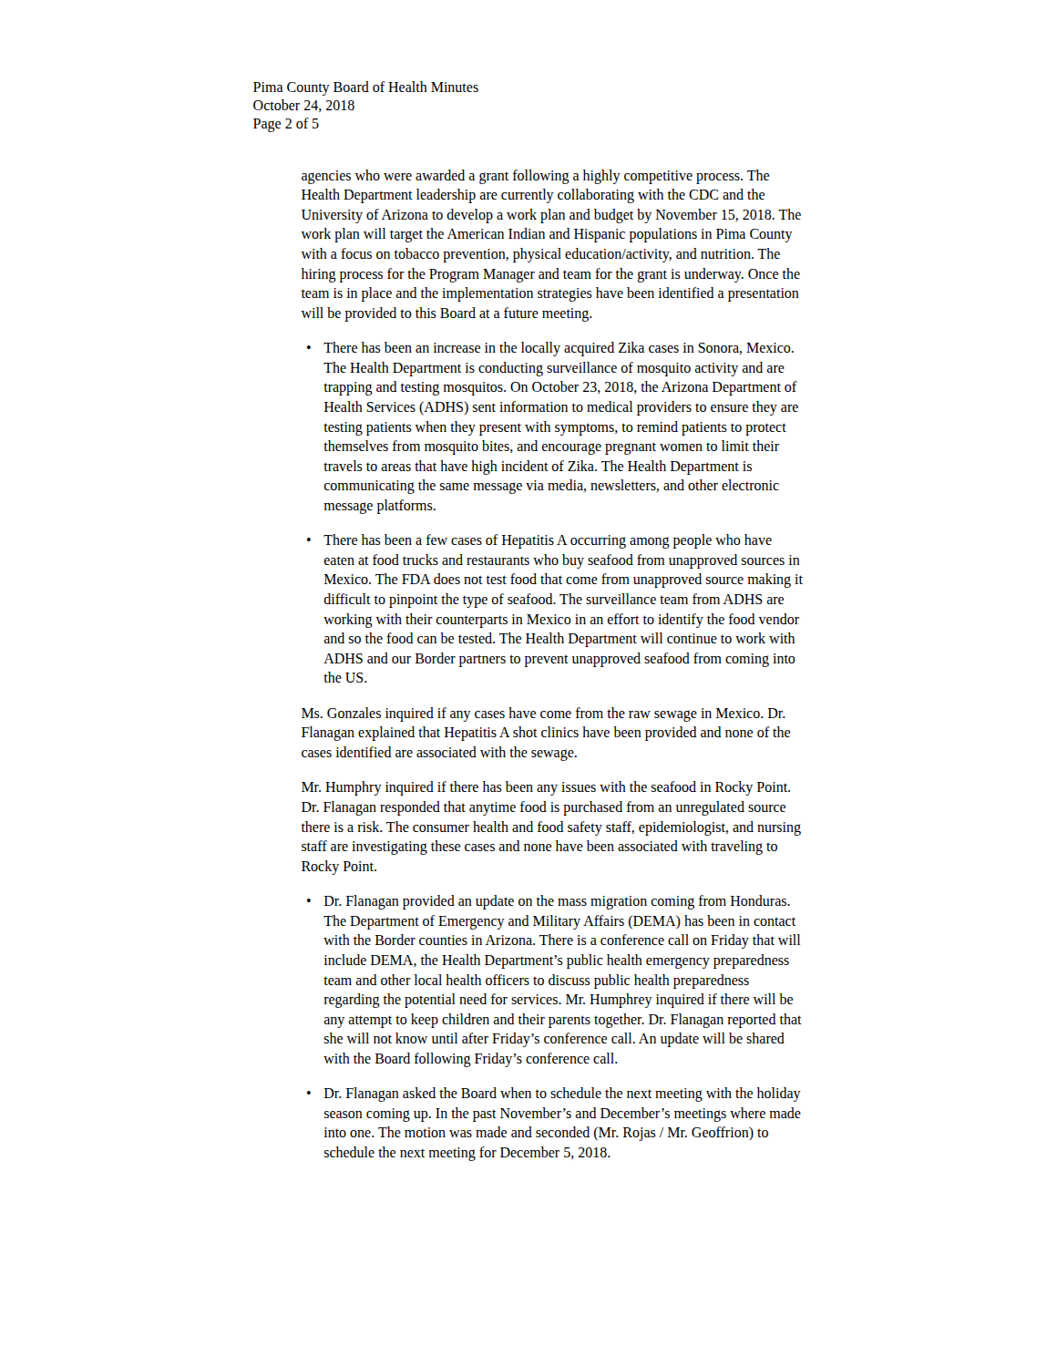Pima County Board of Health Minutes
October 24, 2018
Page 2 of 5
agencies who were awarded a grant following a highly competitive process. The Health Department leadership are currently collaborating with the CDC and the University of Arizona to develop a work plan and budget by November 15, 2018. The work plan will target the American Indian and Hispanic populations in Pima County with a focus on tobacco prevention, physical education/activity, and nutrition. The hiring process for the Program Manager and team for the grant is underway. Once the team is in place and the implementation strategies have been identified a presentation will be provided to this Board at a future meeting.
There has been an increase in the locally acquired Zika cases in Sonora, Mexico. The Health Department is conducting surveillance of mosquito activity and are trapping and testing mosquitos. On October 23, 2018, the Arizona Department of Health Services (ADHS) sent information to medical providers to ensure they are testing patients when they present with symptoms, to remind patients to protect themselves from mosquito bites, and encourage pregnant women to limit their travels to areas that have high incident of Zika. The Health Department is communicating the same message via media, newsletters, and other electronic message platforms.
There has been a few cases of Hepatitis A occurring among people who have eaten at food trucks and restaurants who buy seafood from unapproved sources in Mexico. The FDA does not test food that come from unapproved source making it difficult to pinpoint the type of seafood. The surveillance team from ADHS are working with their counterparts in Mexico in an effort to identify the food vendor and so the food can be tested. The Health Department will continue to work with ADHS and our Border partners to prevent unapproved seafood from coming into the US.
Ms. Gonzales inquired if any cases have come from the raw sewage in Mexico. Dr. Flanagan explained that Hepatitis A shot clinics have been provided and none of the cases identified are associated with the sewage.
Mr. Humphry inquired if there has been any issues with the seafood in Rocky Point. Dr. Flanagan responded that anytime food is purchased from an unregulated source there is a risk. The consumer health and food safety staff, epidemiologist, and nursing staff are investigating these cases and none have been associated with traveling to Rocky Point.
Dr. Flanagan provided an update on the mass migration coming from Honduras. The Department of Emergency and Military Affairs (DEMA) has been in contact with the Border counties in Arizona. There is a conference call on Friday that will include DEMA, the Health Department’s public health emergency preparedness team and other local health officers to discuss public health preparedness regarding the potential need for services. Mr. Humphrey inquired if there will be any attempt to keep children and their parents together. Dr. Flanagan reported that she will not know until after Friday’s conference call. An update will be shared with the Board following Friday’s conference call.
Dr. Flanagan asked the Board when to schedule the next meeting with the holiday season coming up. In the past November’s and December’s meetings where made into one. The motion was made and seconded (Mr. Rojas / Mr. Geoffrion) to schedule the next meeting for December 5, 2018.